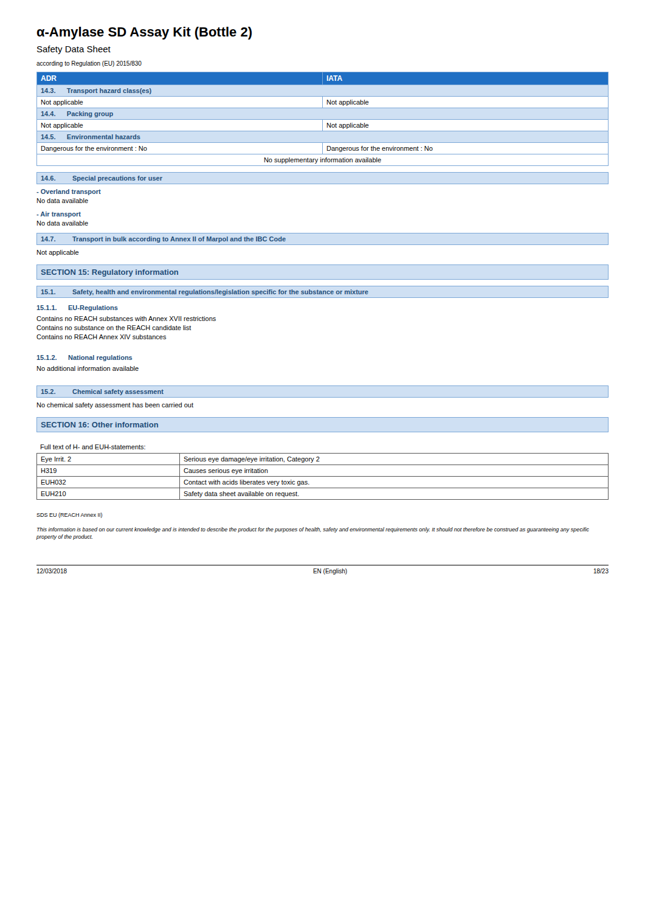α-Amylase SD Assay Kit (Bottle 2)
Safety Data Sheet
according to Regulation (EU) 2015/830
| ADR | IATA |
| 14.3. Transport hazard class(es) |
| Not applicable | Not applicable |
| 14.4. Packing group |
| Not applicable | Not applicable |
| 14.5. Environmental hazards |
| Dangerous for the environment : No | Dangerous for the environment : No |
| No supplementary information available |
14.6. Special precautions for user
- Overland transport
No data available
- Air transport
No data available
14.7. Transport in bulk according to Annex II of Marpol and the IBC Code
Not applicable
SECTION 15: Regulatory information
15.1. Safety, health and environmental regulations/legislation specific for the substance or mixture
15.1.1. EU-Regulations
Contains no REACH substances with Annex XVII restrictions
Contains no substance on the REACH candidate list
Contains no REACH Annex XIV substances
15.1.2. National regulations
No additional information available
15.2. Chemical safety assessment
No chemical safety assessment has been carried out
SECTION 16: Other information
Full text of H- and EUH-statements:
| Eye Irrit. 2 | Serious eye damage/eye irritation, Category 2 |
| H319 | Causes serious eye irritation |
| EUH032 | Contact with acids liberates very toxic gas. |
| EUH210 | Safety data sheet available on request. |
SDS EU (REACH Annex II)
This information is based on our current knowledge and is intended to describe the product for the purposes of health, safety and environmental requirements only. It should not therefore be construed as guaranteeing any specific property of the product.
12/03/2018 EN (English) 18/23